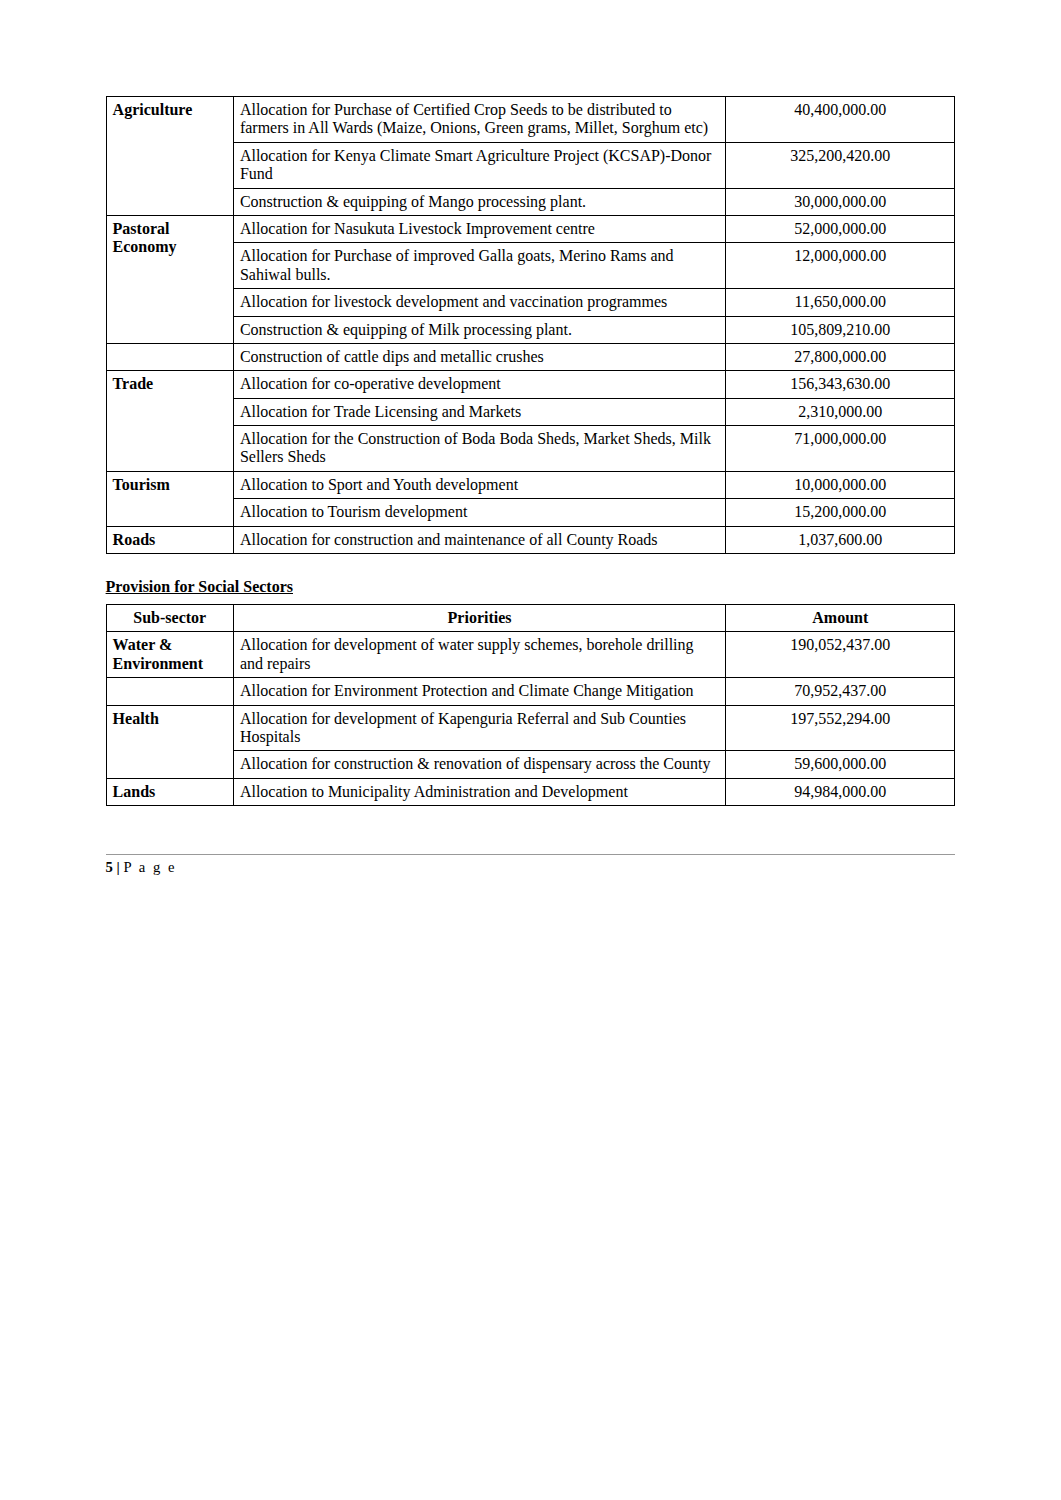| Agriculture | Allocation for Purchase of Certified Crop Seeds to be distributed to farmers in All Wards (Maize, Onions, Green grams, Millet, Sorghum etc) | 40,400,000.00 |
| Allocation for Kenya Climate Smart Agriculture Project (KCSAP)-Donor Fund | 325,200,420.00 |
| Construction & equipping of Mango processing plant. | 30,000,000.00 |
| Pastoral Economy | Allocation for Nasukuta Livestock Improvement centre | 52,000,000.00 |
| Allocation for Purchase of improved Galla goats, Merino Rams and Sahiwal bulls. | 12,000,000.00 |
| Allocation for livestock development and vaccination programmes | 11,650,000.00 |
| Construction & equipping of Milk processing plant. | 105,809,210.00 |
| | Construction of cattle dips and metallic crushes | 27,800,000.00 |
| Trade | Allocation for co-operative development | 156,343,630.00 |
| Allocation for Trade Licensing and Markets | 2,310,000.00 |
| Allocation for the Construction of Boda Boda Sheds, Market Sheds, Milk Sellers Sheds | 71,000,000.00 |
| Tourism | Allocation to Sport and Youth development | 10,000,000.00 |
| Allocation to Tourism development | 15,200,000.00 |
| Roads | Allocation for construction and maintenance of all County Roads | 1,037,600.00 |
Provision for Social Sectors
| Sub-sector | Priorities | Amount |
| --- | --- | --- |
| Water & Environment | Allocation for development of water supply schemes, borehole drilling and repairs | 190,052,437.00 |
| | Allocation for Environment Protection and Climate Change Mitigation | 70,952,437.00 |
| Health | Allocation for development of Kapenguria Referral and Sub Counties Hospitals | 197,552,294.00 |
| Allocation for construction & renovation of dispensary across the County | 59,600,000.00 |
| Lands | Allocation to Municipality Administration and Development | 94,984,000.00 |
5 | P a g e